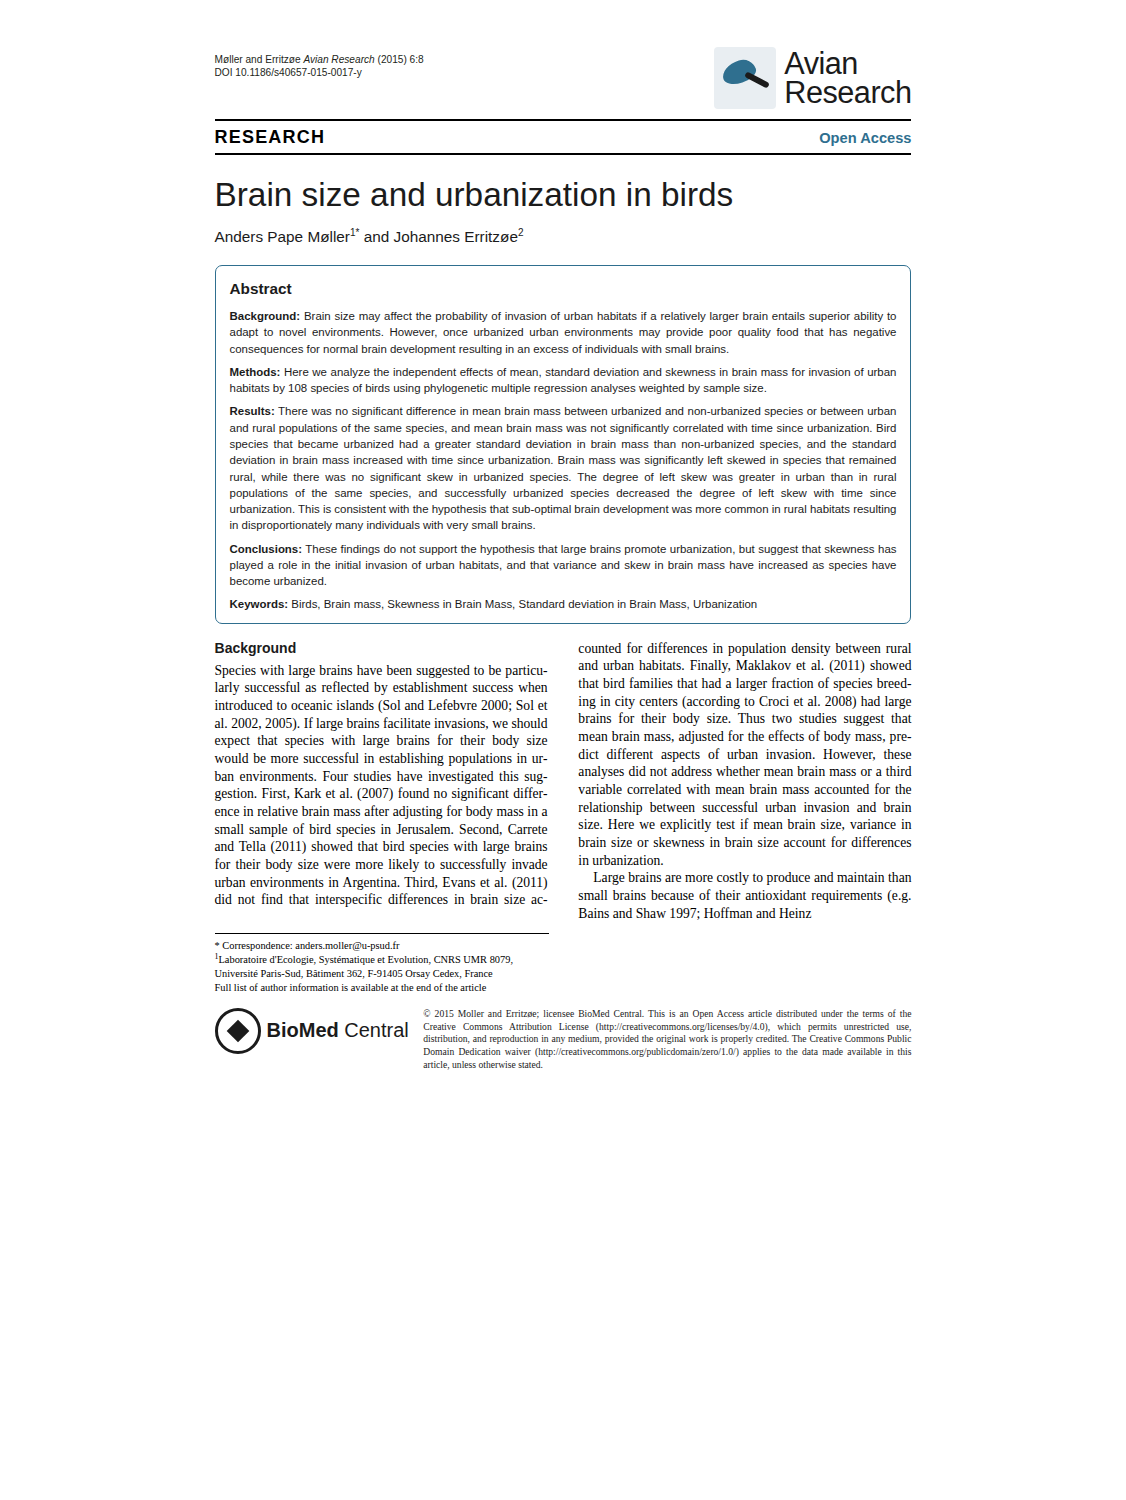Møller and Erritzøe Avian Research (2015) 6:8
DOI 10.1186/s40657-015-0017-y
Avian
Research
RESEARCH
Open Access
Brain size and urbanization in birds
Anders Pape Møller1* and Johannes Erritzøe2
Abstract
Background: Brain size may affect the probability of invasion of urban habitats if a relatively larger brain entails superior ability to adapt to novel environments. However, once urbanized urban environments may provide poor quality food that has negative consequences for normal brain development resulting in an excess of individuals with small brains.
Methods: Here we analyze the independent effects of mean, standard deviation and skewness in brain mass for invasion of urban habitats by 108 species of birds using phylogenetic multiple regression analyses weighted by sample size.
Results: There was no significant difference in mean brain mass between urbanized and non-urbanized species or between urban and rural populations of the same species, and mean brain mass was not significantly correlated with time since urbanization. Bird species that became urbanized had a greater standard deviation in brain mass than non-urbanized species, and the standard deviation in brain mass increased with time since urbanization. Brain mass was significantly left skewed in species that remained rural, while there was no significant skew in urbanized species. The degree of left skew was greater in urban than in rural populations of the same species, and successfully urbanized species decreased the degree of left skew with time since urbanization. This is consistent with the hypothesis that sub-optimal brain development was more common in rural habitats resulting in disproportionately many individuals with very small brains.
Conclusions: These findings do not support the hypothesis that large brains promote urbanization, but suggest that skewness has played a role in the initial invasion of urban habitats, and that variance and skew in brain mass have increased as species have become urbanized.
Keywords: Birds, Brain mass, Skewness in Brain Mass, Standard deviation in Brain Mass, Urbanization
Background
Species with large brains have been suggested to be particularly successful as reflected by establishment success when introduced to oceanic islands (Sol and Lefebvre 2000; Sol et al. 2002, 2005). If large brains facilitate invasions, we should expect that species with large brains for their body size would be more successful in establishing populations in urban environments. Four studies have investigated this suggestion. First, Kark et al. (2007) found no significant difference in relative brain mass after adjusting for body mass in a small sample of bird species in Jerusalem. Second, Carrete and Tella (2011) showed that bird species with large brains for their body size were more likely to successfully invade urban environments in Argentina. Third, Evans et al. (2011) did not find that interspecific differences in brain size accounted for differences in population density between rural and urban habitats. Finally, Maklakov et al. (2011) showed that bird families that had a larger fraction of species breeding in city centers (according to Croci et al. 2008) had large brains for their body size. Thus two studies suggest that mean brain mass, adjusted for the effects of body mass, predict different aspects of urban invasion. However, these analyses did not address whether mean brain mass or a third variable correlated with mean brain mass accounted for the relationship between successful urban invasion and brain size. Here we explicitly test if mean brain size, variance in brain size or skewness in brain size account for differences in urbanization.
Large brains are more costly to produce and maintain than small brains because of their antioxidant requirements (e.g. Bains and Shaw 1997; Hoffman and Heinz
* Correspondence: anders.moller@u-psud.fr
1Laboratoire d'Ecologie, Systématique et Evolution, CNRS UMR 8079, Université Paris-Sud, Bâtiment 362, F-91405 Orsay Cedex, France
Full list of author information is available at the end of the article
BioMed Central
© 2015 Moller and Erritzøe; licensee BioMed Central. This is an Open Access article distributed under the terms of the Creative Commons Attribution License (http://creativecommons.org/licenses/by/4.0), which permits unrestricted use, distribution, and reproduction in any medium, provided the original work is properly credited. The Creative Commons Public Domain Dedication waiver (http://creativecommons.org/publicdomain/zero/1.0/) applies to the data made available in this article, unless otherwise stated.